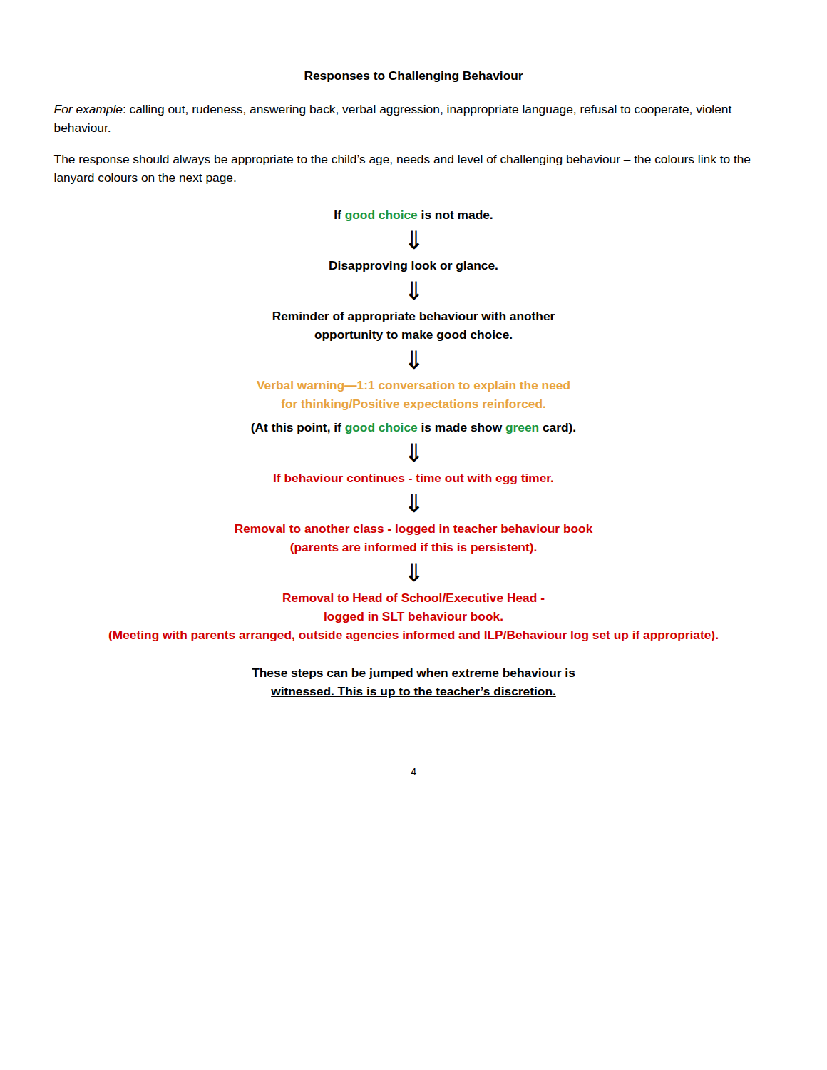Responses to Challenging Behaviour
For example: calling out, rudeness, answering back, verbal aggression, inappropriate language, refusal to cooperate, violent behaviour.
The response should always be appropriate to the child’s age, needs and level of challenging behaviour – the colours link to the lanyard colours on the next page.
If good choice is not made.
⇓
Disapproving look or glance.
⇓
Reminder of appropriate behaviour with another
opportunity to make good choice.
⇓
Verbal warning—1:1 conversation to explain the need
for thinking/Positive expectations reinforced.
(At this point, if good choice is made show green card).
⇓
If behaviour continues - time out with egg timer.
⇓
Removal to another class - logged in teacher behaviour book
(parents are informed if this is persistent).
⇓
Removal to Head of School/Executive Head -
logged in SLT behaviour book.
(Meeting with parents arranged, outside agencies informed and ILP/Behaviour log set up if appropriate).
These steps can be jumped when extreme behaviour is
witnessed. This is up to the teacher’s discretion.
4